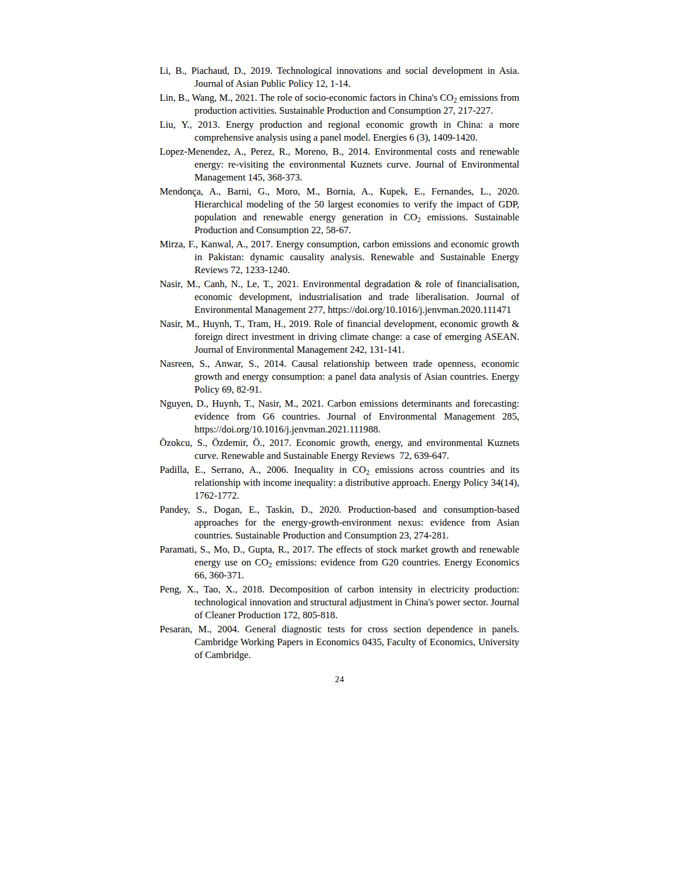Li, B., Piachaud, D., 2019. Technological innovations and social development in Asia. Journal of Asian Public Policy 12, 1-14.
Lin, B., Wang, M., 2021. The role of socio-economic factors in China's CO2 emissions from production activities. Sustainable Production and Consumption 27, 217-227.
Liu, Y., 2013. Energy production and regional economic growth in China: a more comprehensive analysis using a panel model. Energies 6 (3), 1409-1420.
Lopez-Menendez, A., Perez, R., Moreno, B., 2014. Environmental costs and renewable energy: re-visiting the environmental Kuznets curve. Journal of Environmental Management 145, 368-373.
Mendonça, A., Barni, G., Moro, M., Bornia, A., Kupek, E., Fernandes, L., 2020. Hierarchical modeling of the 50 largest economies to verify the impact of GDP, population and renewable energy generation in CO2 emissions. Sustainable Production and Consumption 22, 58-67.
Mirza, F., Kanwal, A., 2017. Energy consumption, carbon emissions and economic growth in Pakistan: dynamic causality analysis. Renewable and Sustainable Energy Reviews 72, 1233-1240.
Nasir, M., Canh, N., Le, T., 2021. Environmental degradation & role of financialisation, economic development, industrialisation and trade liberalisation. Journal of Environmental Management 277, https://doi.org/10.1016/j.jenvman.2020.111471
Nasir, M., Huynh, T., Tram, H., 2019. Role of financial development, economic growth & foreign direct investment in driving climate change: a case of emerging ASEAN. Journal of Environmental Management 242, 131-141.
Nasreen, S., Anwar, S., 2014. Causal relationship between trade openness, economic growth and energy consumption: a panel data analysis of Asian countries. Energy Policy 69, 82-91.
Nguyen, D., Huynh, T., Nasir, M., 2021. Carbon emissions determinants and forecasting: evidence from G6 countries. Journal of Environmental Management 285, https://doi.org/10.1016/j.jenvman.2021.111988.
Özokcu, S., Özdemir, Ö., 2017. Economic growth, energy, and environmental Kuznets curve. Renewable and Sustainable Energy Reviews 72, 639-647.
Padilla, E., Serrano, A., 2006. Inequality in CO2 emissions across countries and its relationship with income inequality: a distributive approach. Energy Policy 34(14), 1762-1772.
Pandey, S., Dogan, E., Taskin, D., 2020. Production-based and consumption-based approaches for the energy-growth-environment nexus: evidence from Asian countries. Sustainable Production and Consumption 23, 274-281.
Paramati, S., Mo, D., Gupta, R., 2017. The effects of stock market growth and renewable energy use on CO2 emissions: evidence from G20 countries. Energy Economics 66, 360-371.
Peng, X., Tao, X., 2018. Decomposition of carbon intensity in electricity production: technological innovation and structural adjustment in China's power sector. Journal of Cleaner Production 172, 805-818.
Pesaran, M., 2004. General diagnostic tests for cross section dependence in panels. Cambridge Working Papers in Economics 0435, Faculty of Economics, University of Cambridge.
24